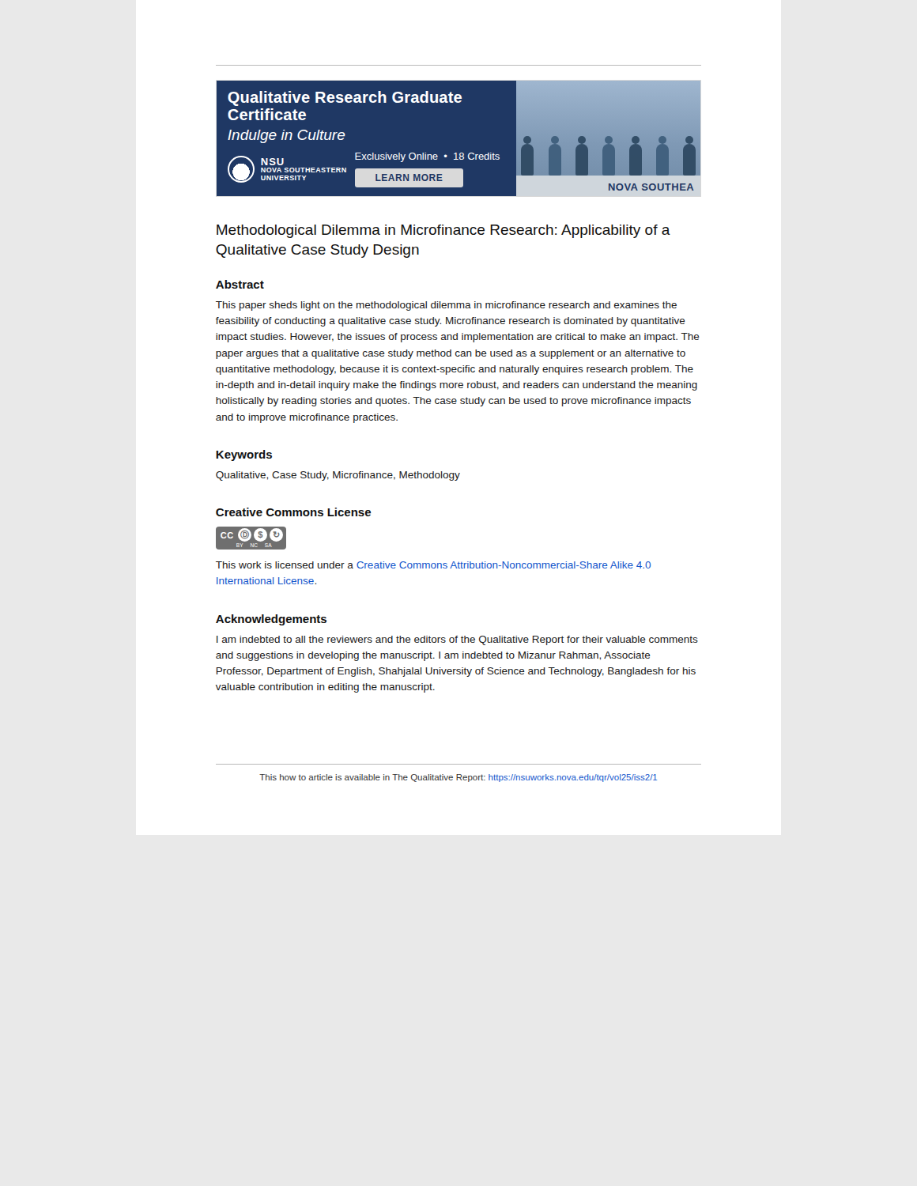Qualitative Research Graduate Certificate
Indulge in Culture
NSU NOVA SOUTHEASTERN
UNIVERSITY
Exclusively Online • 18 Credits
LEARN MORE
NOVA SOUTHEA
Methodological Dilemma in Microfinance Research: Applicability of a Qualitative Case Study Design
Abstract
This paper sheds light on the methodological dilemma in microfinance research and examines the feasibility of conducting a qualitative case study. Microfinance research is dominated by quantitative impact studies. However, the issues of process and implementation are critical to make an impact. The paper argues that a qualitative case study method can be used as a supplement or an alternative to quantitative methodology, because it is context-specific and naturally enquires research problem. The in-depth and in-detail inquiry make the findings more robust, and readers can understand the meaning holistically by reading stories and quotes. The case study can be used to prove microfinance impacts and to improve microfinance practices.
Keywords
Qualitative, Case Study, Microfinance, Methodology
Creative Commons License
CC Ⓓ $ ↻
BY NC SA
This work is licensed under a Creative Commons Attribution-Noncommercial-Share Alike 4.0 International License.
Acknowledgements
I am indebted to all the reviewers and the editors of the Qualitative Report for their valuable comments and suggestions in developing the manuscript. I am indebted to Mizanur Rahman, Associate Professor, Department of English, Shahjalal University of Science and Technology, Bangladesh for his valuable contribution in editing the manuscript.
This how to article is available in The Qualitative Report: https://nsuworks.nova.edu/tqr/vol25/iss2/1